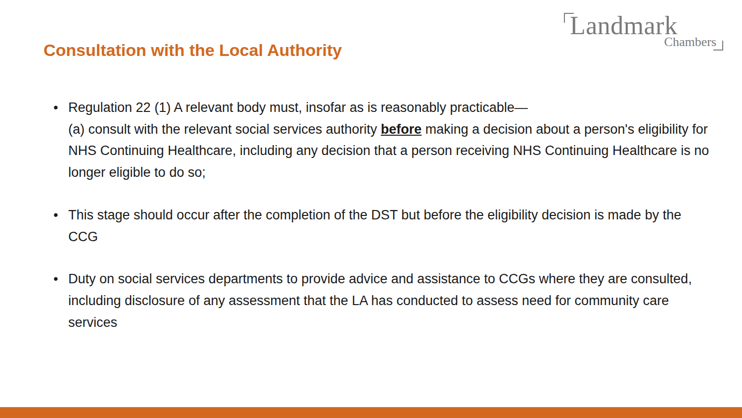Landmark Chambers
Consultation with the Local Authority
Regulation 22 (1) A relevant body must, insofar as is reasonably practicable—
(a) consult with the relevant social services authority before making a decision about a person's eligibility for NHS Continuing Healthcare, including any decision that a person receiving NHS Continuing Healthcare is no longer eligible to do so;
This stage should occur after the completion of the DST but before the eligibility decision is made by the CCG
Duty on social services departments to provide advice and assistance to CCGs where they are consulted, including disclosure of any assessment that the LA has conducted to assess need for community care services